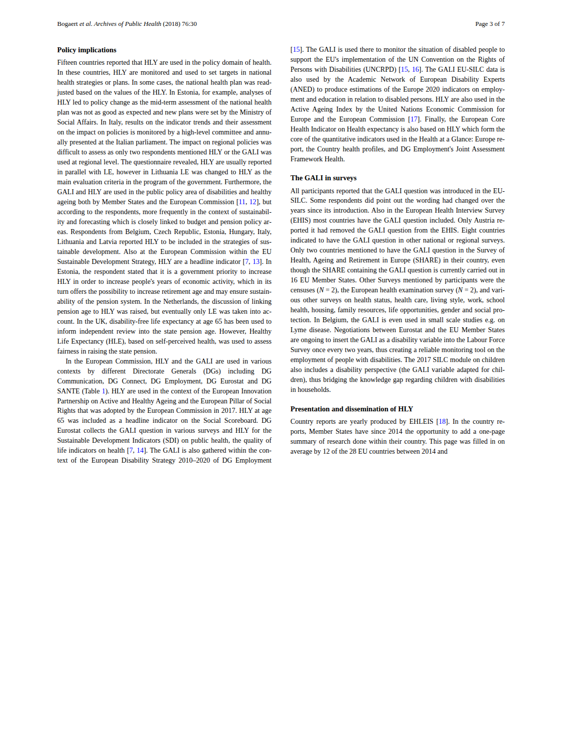Bogaert et al. Archives of Public Health (2018) 76:30
Page 3 of 7
Policy implications
Fifteen countries reported that HLY are used in the policy domain of health. In these countries, HLY are monitored and used to set targets in national health strategies or plans. In some cases, the national health plan was readjusted based on the values of the HLY. In Estonia, for example, analyses of HLY led to policy change as the mid-term assessment of the national health plan was not as good as expected and new plans were set by the Ministry of Social Affairs. In Italy, results on the indicator trends and their assessment on the impact on policies is monitored by a high-level committee and annually presented at the Italian parliament. The impact on regional policies was difficult to assess as only two respondents mentioned HLY or the GALI was used at regional level. The questionnaire revealed, HLY are usually reported in parallel with LE, however in Lithuania LE was changed to HLY as the main evaluation criteria in the program of the government. Furthermore, the GALI and HLY are used in the public policy area of disabilities and healthy ageing both by Member States and the European Commission [11, 12], but according to the respondents, more frequently in the context of sustainability and forecasting which is closely linked to budget and pension policy areas. Respondents from Belgium, Czech Republic, Estonia, Hungary, Italy, Lithuania and Latvia reported HLY to be included in the strategies of sustainable development. Also at the European Commission within the EU Sustainable Development Strategy, HLY are a headline indicator [7, 13]. In Estonia, the respondent stated that it is a government priority to increase HLY in order to increase people's years of economic activity, which in its turn offers the possibility to increase retirement age and may ensure sustainability of the pension system. In the Netherlands, the discussion of linking pension age to HLY was raised, but eventually only LE was taken into account. In the UK, disability-free life expectancy at age 65 has been used to inform independent review into the state pension age. However, Healthy Life Expectancy (HLE), based on self-perceived health, was used to assess fairness in raising the state pension.
In the European Commission, HLY and the GALI are used in various contexts by different Directorate Generals (DGs) including DG Communication, DG Connect, DG Employment, DG Eurostat and DG SANTE (Table 1). HLY are used in the context of the European Innovation Partnership on Active and Healthy Ageing and the European Pillar of Social Rights that was adopted by the European Commission in 2017. HLY at age 65 was included as a headline indicator on the Social Scoreboard. DG Eurostat collects the GALI question in various surveys and HLY for the Sustainable Development Indicators (SDI) on public health, the quality of life indicators on health [7, 14]. The GALI is also gathered within the context of the European Disability Strategy 2010–2020 of DG Employment [15]. The GALI is used there to monitor the situation of disabled people to support the EU's implementation of the UN Convention on the Rights of Persons with Disabilities (UNCRPD) [15, 16]. The GALI EU-SILC data is also used by the Academic Network of European Disability Experts (ANED) to produce estimations of the Europe 2020 indicators on employment and education in relation to disabled persons. HLY are also used in the Active Ageing Index by the United Nations Economic Commission for Europe and the European Commission [17]. Finally, the European Core Health Indicator on Health expectancy is also based on HLY which form the core of the quantitative indicators used in the Health at a Glance: Europe report, the Country health profiles, and DG Employment's Joint Assessment Framework Health.
The GALI in surveys
All participants reported that the GALI question was introduced in the EU-SILC. Some respondents did point out the wording had changed over the years since its introduction. Also in the European Health Interview Survey (EHIS) most countries have the GALI question included. Only Austria reported it had removed the GALI question from the EHIS. Eight countries indicated to have the GALI question in other national or regional surveys. Only two countries mentioned to have the GALI question in the Survey of Health, Ageing and Retirement in Europe (SHARE) in their country, even though the SHARE containing the GALI question is currently carried out in 16 EU Member States. Other Surveys mentioned by participants were the censuses (N = 2), the European health examination survey (N = 2), and various other surveys on health status, health care, living style, work, school health, housing, family resources, life opportunities, gender and social protection. In Belgium, the GALI is even used in small scale studies e.g. on Lyme disease. Negotiations between Eurostat and the EU Member States are ongoing to insert the GALI as a disability variable into the Labour Force Survey once every two years, thus creating a reliable monitoring tool on the employment of people with disabilities. The 2017 SILC module on children also includes a disability perspective (the GALI variable adapted for children), thus bridging the knowledge gap regarding children with disabilities in households.
Presentation and dissemination of HLY
Country reports are yearly produced by EHLEIS [18]. In the country reports, Member States have since 2014 the opportunity to add a one-page summary of research done within their country. This page was filled in on average by 12 of the 28 EU countries between 2014 and